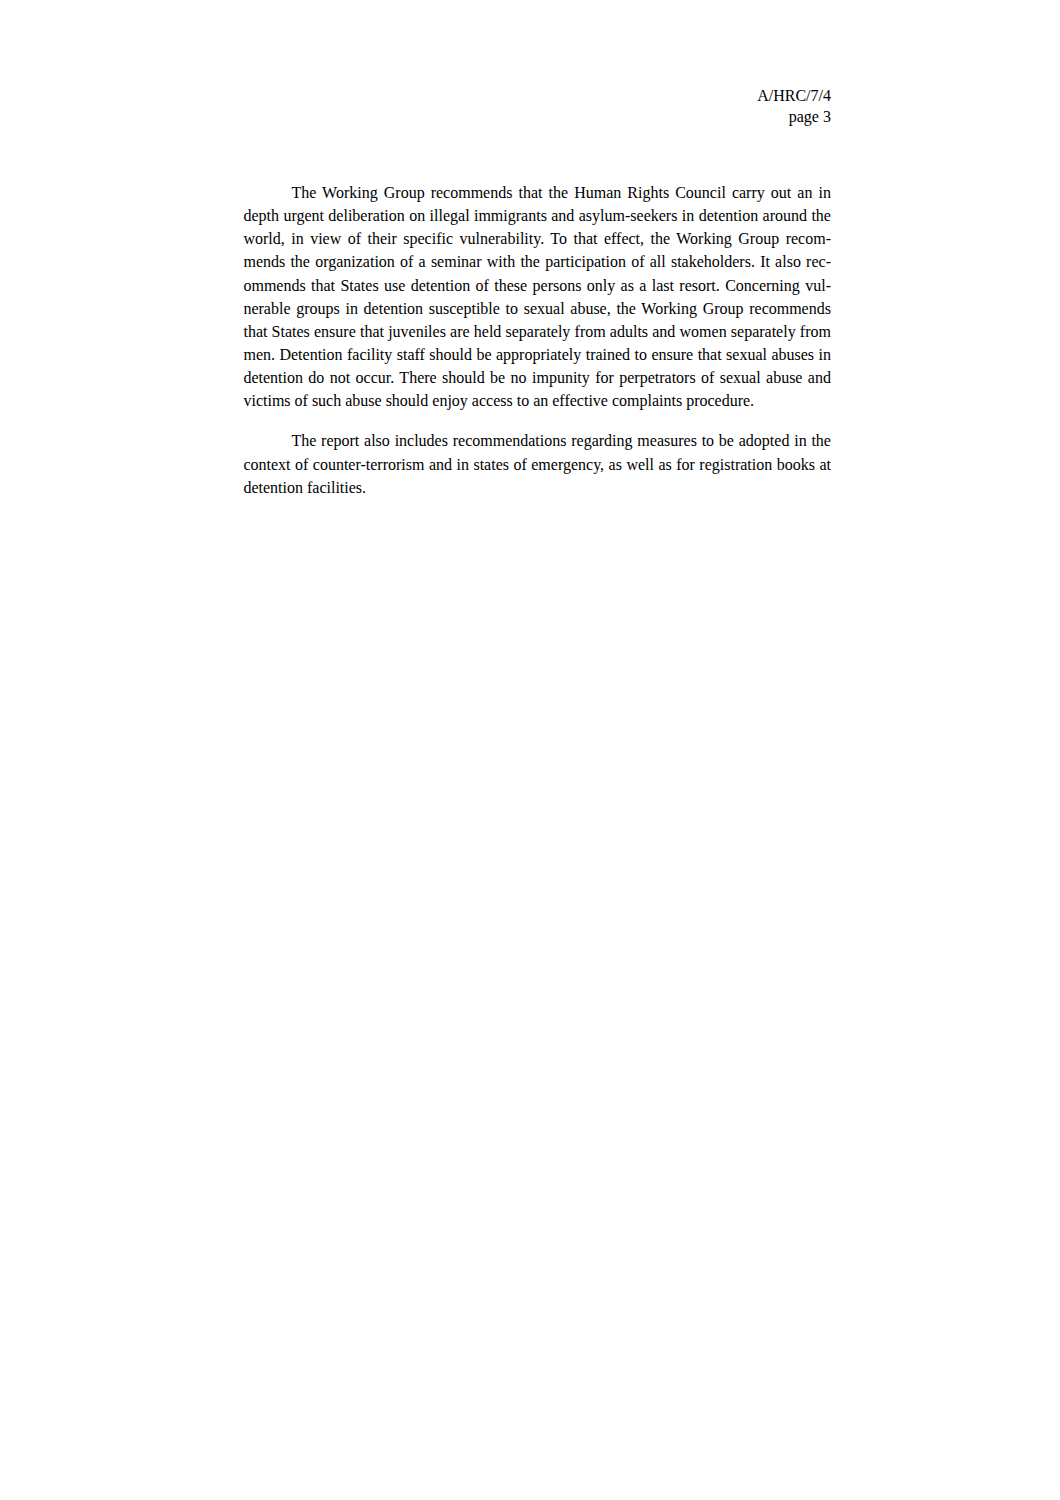A/HRC/7/4 page 3
The Working Group recommends that the Human Rights Council carry out an in depth urgent deliberation on illegal immigrants and asylum-seekers in detention around the world, in view of their specific vulnerability. To that effect, the Working Group recommends the organization of a seminar with the participation of all stakeholders. It also recommends that States use detention of these persons only as a last resort. Concerning vulnerable groups in detention susceptible to sexual abuse, the Working Group recommends that States ensure that juveniles are held separately from adults and women separately from men. Detention facility staff should be appropriately trained to ensure that sexual abuses in detention do not occur. There should be no impunity for perpetrators of sexual abuse and victims of such abuse should enjoy access to an effective complaints procedure.
The report also includes recommendations regarding measures to be adopted in the context of counter-terrorism and in states of emergency, as well as for registration books at detention facilities.